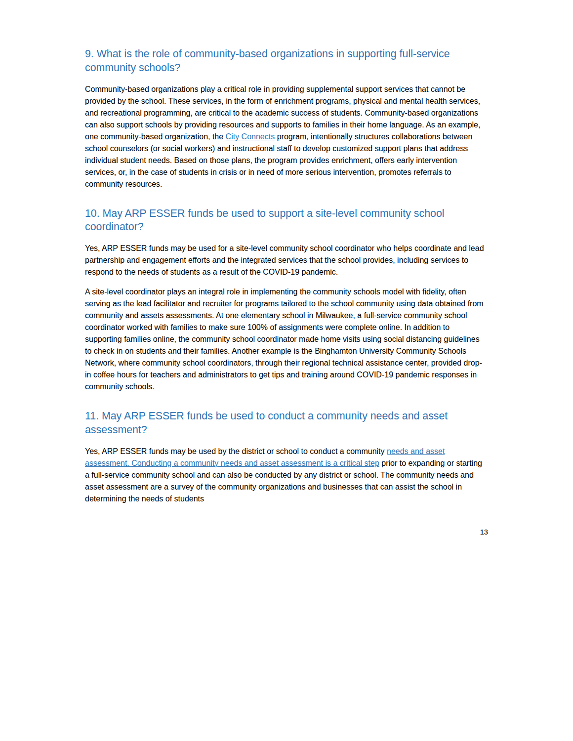9. What is the role of community-based organizations in supporting full-service community schools?
Community-based organizations play a critical role in providing supplemental support services that cannot be provided by the school. These services, in the form of enrichment programs, physical and mental health services, and recreational programming, are critical to the academic success of students. Community-based organizations can also support schools by providing resources and supports to families in their home language. As an example, one community-based organization, the City Connects program, intentionally structures collaborations between school counselors (or social workers) and instructional staff to develop customized support plans that address individual student needs. Based on those plans, the program provides enrichment, offers early intervention services, or, in the case of students in crisis or in need of more serious intervention, promotes referrals to community resources.
10. May ARP ESSER funds be used to support a site-level community school coordinator?
Yes, ARP ESSER funds may be used for a site-level community school coordinator who helps coordinate and lead partnership and engagement efforts and the integrated services that the school provides, including services to respond to the needs of students as a result of the COVID-19 pandemic.
A site-level coordinator plays an integral role in implementing the community schools model with fidelity, often serving as the lead facilitator and recruiter for programs tailored to the school community using data obtained from community and assets assessments. At one elementary school in Milwaukee, a full-service community school coordinator worked with families to make sure 100% of assignments were complete online. In addition to supporting families online, the community school coordinator made home visits using social distancing guidelines to check in on students and their families. Another example is the Binghamton University Community Schools Network, where community school coordinators, through their regional technical assistance center, provided drop-in coffee hours for teachers and administrators to get tips and training around COVID-19 pandemic responses in community schools.
11. May ARP ESSER funds be used to conduct a community needs and asset assessment?
Yes, ARP ESSER funds may be used by the district or school to conduct a community needs and asset assessment. Conducting a community needs and asset assessment is a critical step prior to expanding or starting a full-service community school and can also be conducted by any district or school. The community needs and asset assessment are a survey of the community organizations and businesses that can assist the school in determining the needs of students
13